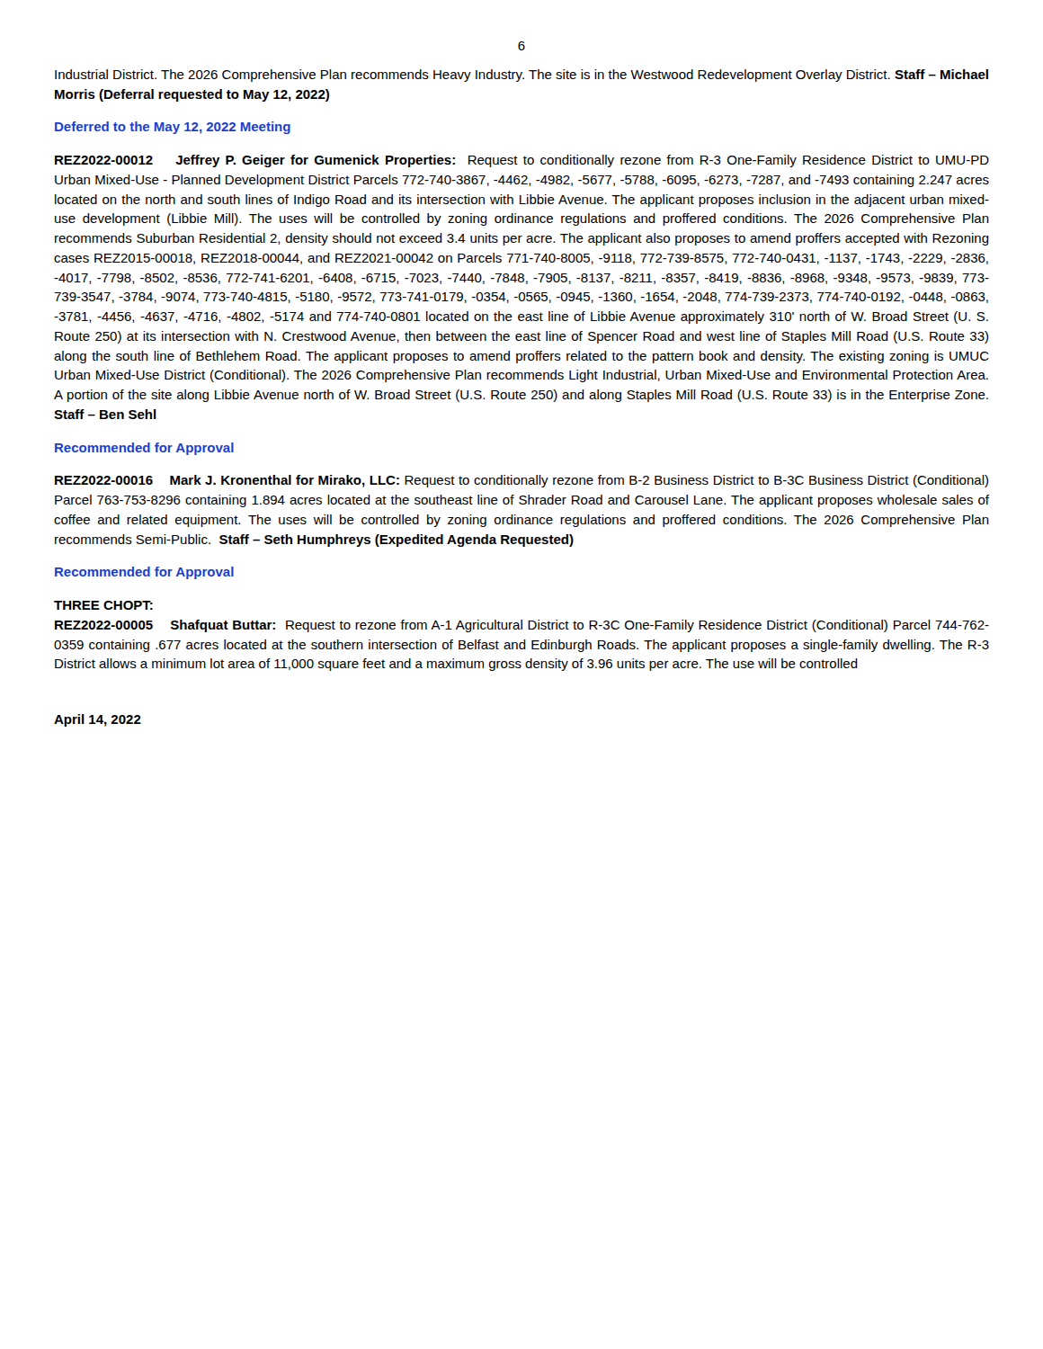6
Industrial District. The 2026 Comprehensive Plan recommends Heavy Industry. The site is in the Westwood Redevelopment Overlay District. Staff – Michael Morris (Deferral requested to May 12, 2022)
Deferred to the May 12, 2022 Meeting
REZ2022-00012 Jeffrey P. Geiger for Gumenick Properties: Request to conditionally rezone from R-3 One-Family Residence District to UMU-PD Urban Mixed-Use - Planned Development District Parcels 772-740-3867, -4462, -4982, -5677, -5788, -6095, -6273, -7287, and -7493 containing 2.247 acres located on the north and south lines of Indigo Road and its intersection with Libbie Avenue. The applicant proposes inclusion in the adjacent urban mixed-use development (Libbie Mill). The uses will be controlled by zoning ordinance regulations and proffered conditions. The 2026 Comprehensive Plan recommends Suburban Residential 2, density should not exceed 3.4 units per acre. The applicant also proposes to amend proffers accepted with Rezoning cases REZ2015-00018, REZ2018-00044, and REZ2021-00042 on Parcels 771-740-8005, -9118, 772-739-8575, 772-740-0431, -1137, -1743, -2229, -2836, -4017, -7798, -8502, -8536, 772-741-6201, -6408, -6715, -7023, -7440, -7848, -7905, -8137, -8211, -8357, -8419, -8836, -8968, -9348, -9573, -9839, 773-739-3547, -3784, -9074, 773-740-4815, -5180, -9572, 773-741-0179, -0354, -0565, -0945, -1360, -1654, -2048, 774-739-2373, 774-740-0192, -0448, -0863, -3781, -4456, -4637, -4716, -4802, -5174 and 774-740-0801 located on the east line of Libbie Avenue approximately 310' north of W. Broad Street (U. S. Route 250) at its intersection with N. Crestwood Avenue, then between the east line of Spencer Road and west line of Staples Mill Road (U.S. Route 33) along the south line of Bethlehem Road. The applicant proposes to amend proffers related to the pattern book and density. The existing zoning is UMUC Urban Mixed-Use District (Conditional). The 2026 Comprehensive Plan recommends Light Industrial, Urban Mixed-Use and Environmental Protection Area. A portion of the site along Libbie Avenue north of W. Broad Street (U.S. Route 250) and along Staples Mill Road (U.S. Route 33) is in the Enterprise Zone. Staff – Ben Sehl
Recommended for Approval
REZ2022-00016 Mark J. Kronenthal for Mirako, LLC: Request to conditionally rezone from B-2 Business District to B-3C Business District (Conditional) Parcel 763-753-8296 containing 1.894 acres located at the southeast line of Shrader Road and Carousel Lane. The applicant proposes wholesale sales of coffee and related equipment. The uses will be controlled by zoning ordinance regulations and proffered conditions. The 2026 Comprehensive Plan recommends Semi-Public. Staff – Seth Humphreys (Expedited Agenda Requested)
Recommended for Approval
THREE CHOPT:
REZ2022-00005 Shafquat Buttar: Request to rezone from A-1 Agricultural District to R-3C One-Family Residence District (Conditional) Parcel 744-762-0359 containing .677 acres located at the southern intersection of Belfast and Edinburgh Roads. The applicant proposes a single-family dwelling. The R-3 District allows a minimum lot area of 11,000 square feet and a maximum gross density of 3.96 units per acre. The use will be controlled
April 14, 2022